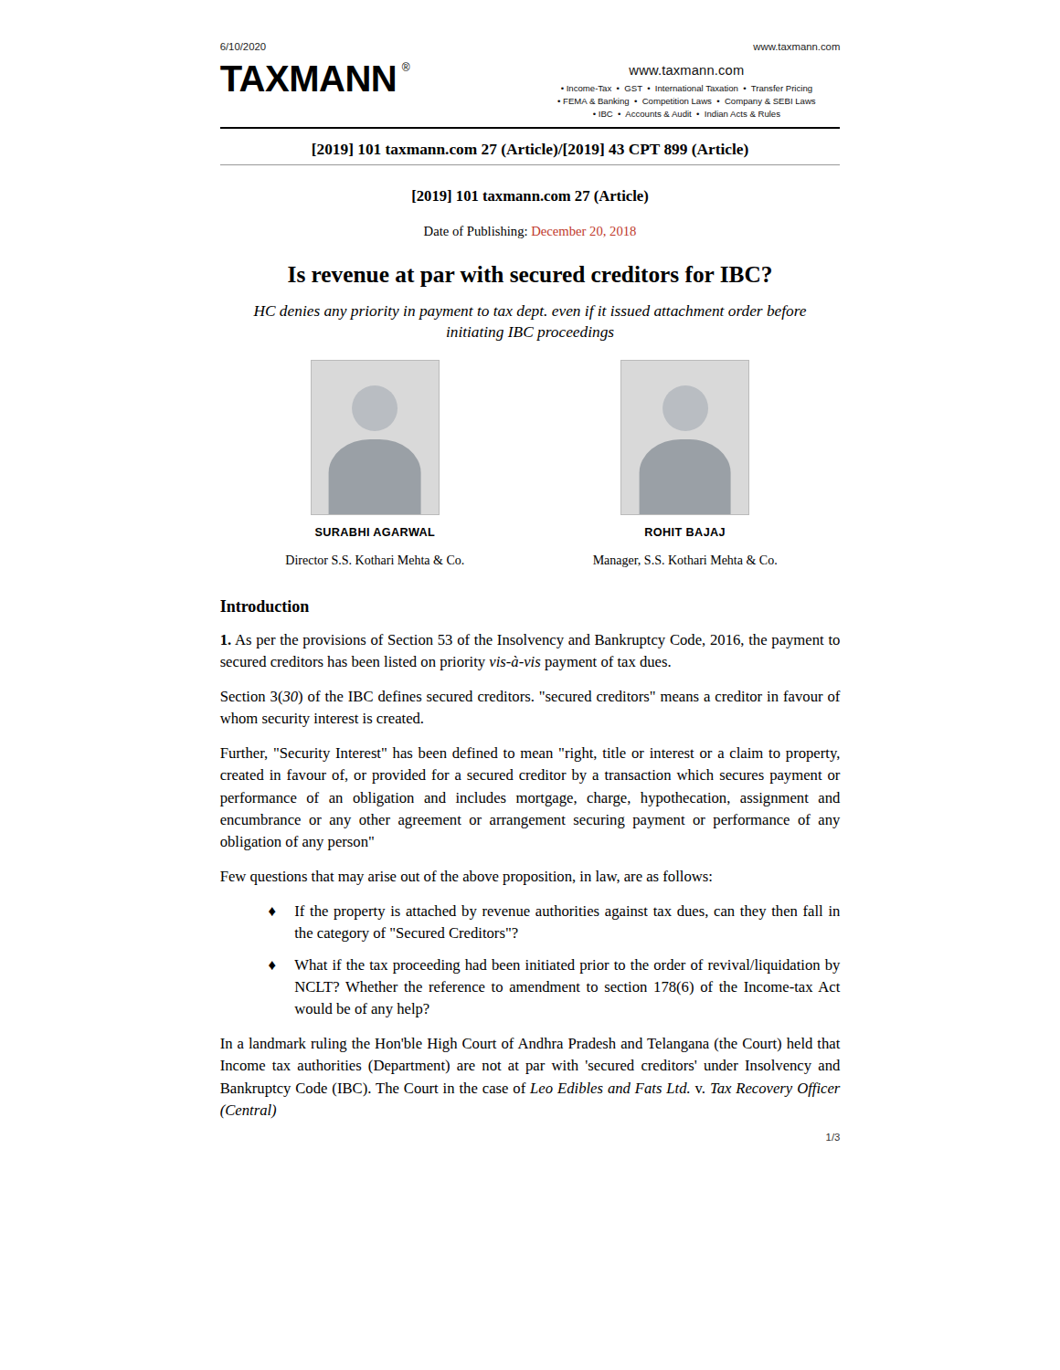6/10/2020 www.taxmann.com
TAXMANN®
www.taxmann.com
• Income-Tax • GST • International Taxation • Transfer Pricing
• FEMA & Banking • Competition Laws • Company & SEBI Laws
• IBC • Accounts & Audit • Indian Acts & Rules
[2019] 101 taxmann.com 27 (Article)/[2019] 43 CPT 899 (Article)
[2019] 101 taxmann.com 27 (Article)
Date of Publishing: December 20, 2018
Is revenue at par with secured creditors for IBC?
HC denies any priority in payment to tax dept. even if it issued attachment order before initiating IBC proceedings
SURABHI AGARWAL
Director S.S. Kothari Mehta & Co.
ROHIT BAJAJ
Manager, S.S. Kothari Mehta & Co.
Introduction
1. As per the provisions of Section 53 of the Insolvency and Bankruptcy Code, 2016, the payment to secured creditors has been listed on priority vis-à-vis payment of tax dues.
Section 3(30) of the IBC defines secured creditors. "secured creditors" means a creditor in favour of whom security interest is created.
Further, "Security Interest" has been defined to mean "right, title or interest or a claim to property, created in favour of, or provided for a secured creditor by a transaction which secures payment or performance of an obligation and includes mortgage, charge, hypothecation, assignment and encumbrance or any other agreement or arrangement securing payment or performance of any obligation of any person"
Few questions that may arise out of the above proposition, in law, are as follows:
If the property is attached by revenue authorities against tax dues, can they then fall in the category of "Secured Creditors"?
What if the tax proceeding had been initiated prior to the order of revival/liquidation by NCLT? Whether the reference to amendment to section 178(6) of the Income-tax Act would be of any help?
In a landmark ruling the Hon'ble High Court of Andhra Pradesh and Telangana (the Court) held that Income tax authorities (Department) are not at par with 'secured creditors' under Insolvency and Bankruptcy Code (IBC). The Court in the case of Leo Edibles and Fats Ltd. v. Tax Recovery Officer (Central)
1/3